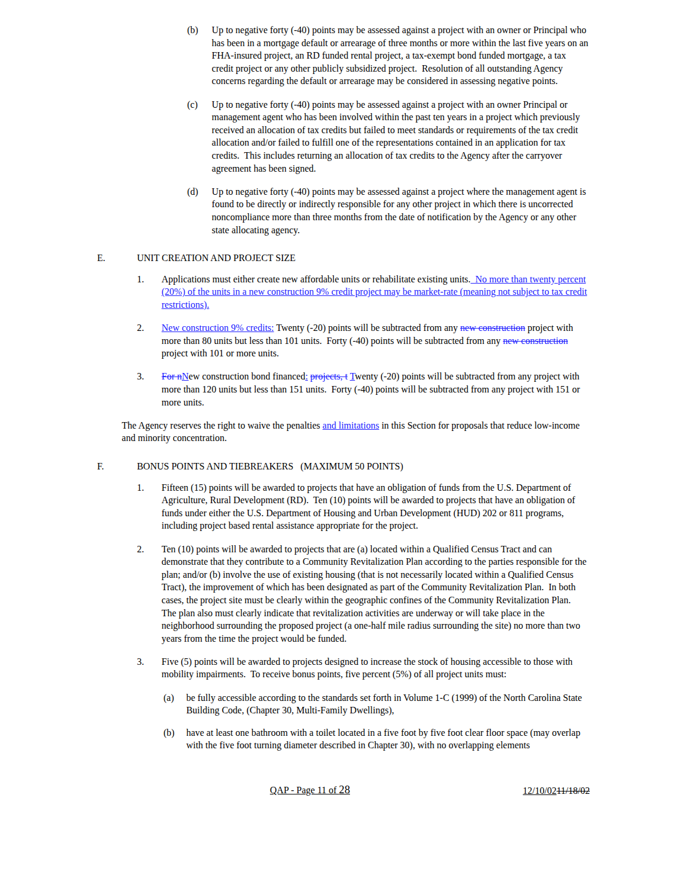(b) Up to negative forty (-40) points may be assessed against a project with an owner or Principal who has been in a mortgage default or arrearage of three months or more within the last five years on an FHA-insured project, an RD funded rental project, a tax-exempt bond funded mortgage, a tax credit project or any other publicly subsidized project. Resolution of all outstanding Agency concerns regarding the default or arrearage may be considered in assessing negative points.
(c) Up to negative forty (-40) points may be assessed against a project with an owner Principal or management agent who has been involved within the past ten years in a project which previously received an allocation of tax credits but failed to meet standards or requirements of the tax credit allocation and/or failed to fulfill one of the representations contained in an application for tax credits. This includes returning an allocation of tax credits to the Agency after the carryover agreement has been signed.
(d) Up to negative forty (-40) points may be assessed against a project where the management agent is found to be directly or indirectly responsible for any other project in which there is uncorrected noncompliance more than three months from the date of notification by the Agency or any other state allocating agency.
E. UNIT CREATION AND PROJECT SIZE
1. Applications must either create new affordable units or rehabilitate existing units. No more than twenty percent (20%) of the units in a new construction 9% credit project may be market-rate (meaning not subject to tax credit restrictions).
2. New construction 9% credits: Twenty (-20) points will be subtracted from any new construction project with more than 80 units but less than 101 units. Forty (-40) points will be subtracted from any new construction project with 101 or more units.
3. For nNew construction bond financed: projects, t Twenty (-20) points will be subtracted from any project with more than 120 units but less than 151 units. Forty (-40) points will be subtracted from any project with 151 or more units.
The Agency reserves the right to waive the penalties and limitations in this Section for proposals that reduce low-income and minority concentration.
F. BONUS POINTS AND TIEBREAKERS (MAXIMUM 50 POINTS)
1. Fifteen (15) points will be awarded to projects that have an obligation of funds from the U.S. Department of Agriculture, Rural Development (RD). Ten (10) points will be awarded to projects that have an obligation of funds under either the U.S. Department of Housing and Urban Development (HUD) 202 or 811 programs, including project based rental assistance appropriate for the project.
2. Ten (10) points will be awarded to projects that are (a) located within a Qualified Census Tract and can demonstrate that they contribute to a Community Revitalization Plan according to the parties responsible for the plan; and/or (b) involve the use of existing housing (that is not necessarily located within a Qualified Census Tract), the improvement of which has been designated as part of the Community Revitalization Plan. In both cases, the project site must be clearly within the geographic confines of the Community Revitalization Plan. The plan also must clearly indicate that revitalization activities are underway or will take place in the neighborhood surrounding the proposed project (a one-half mile radius surrounding the site) no more than two years from the time the project would be funded.
3. Five (5) points will be awarded to projects designed to increase the stock of housing accessible to those with mobility impairments. To receive bonus points, five percent (5%) of all project units must:
(a) be fully accessible according to the standards set forth in Volume 1-C (1999) of the North Carolina State Building Code, (Chapter 30, Multi-Family Dwellings),
(b) have at least one bathroom with a toilet located in a five foot by five foot clear floor space (may overlap with the five foot turning diameter described in Chapter 30), with no overlapping elements
QAP - Page 11 of 28
12/10/0211/18/02